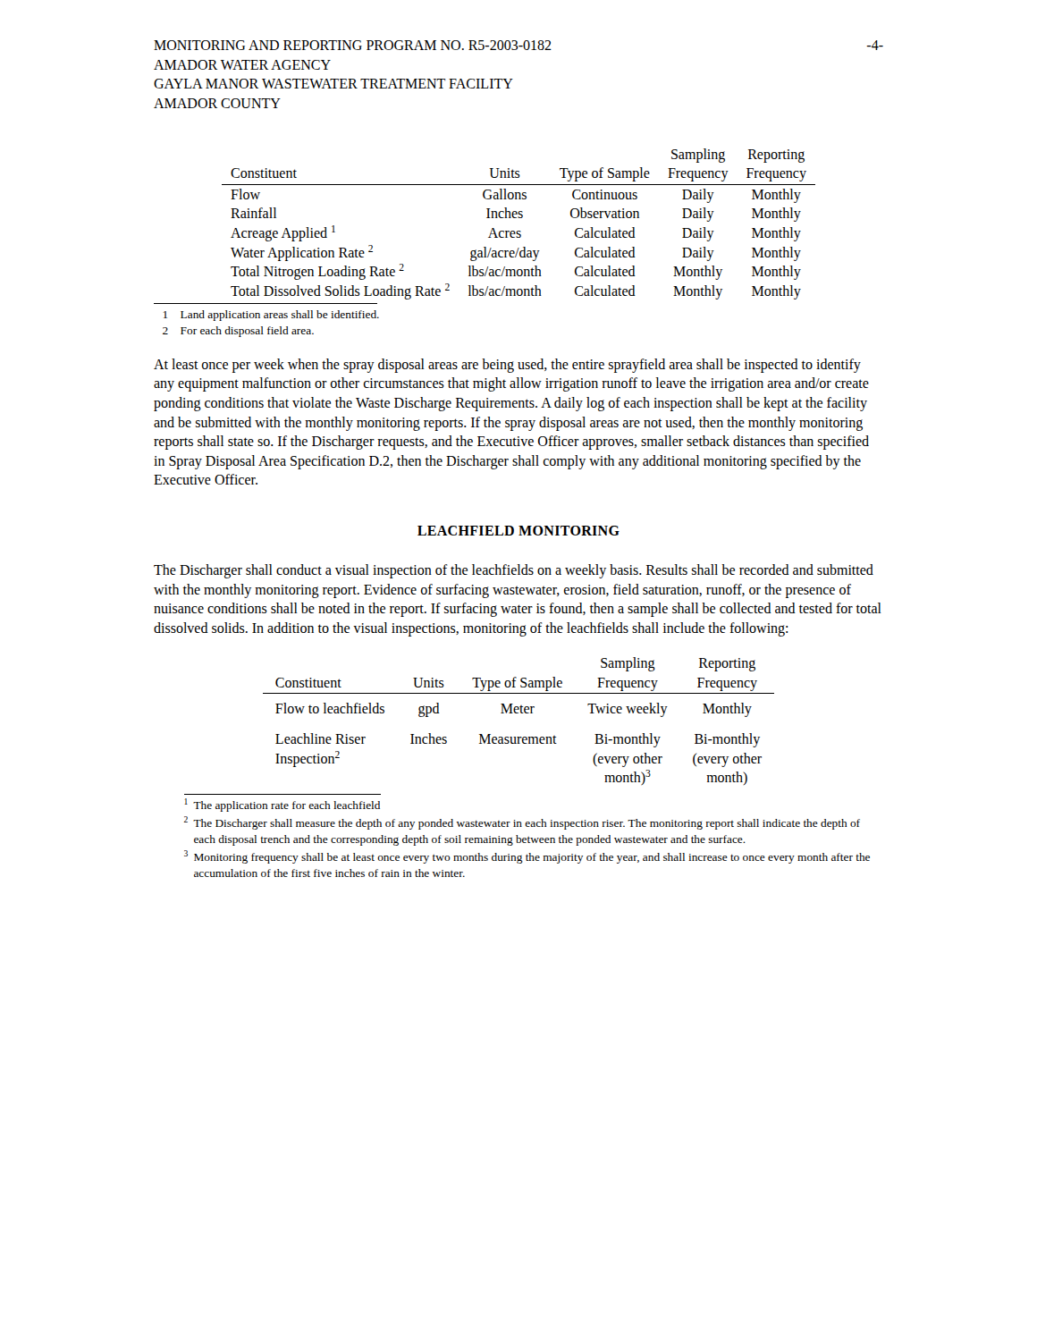-4-
MONITORING AND REPORTING PROGRAM NO. R5-2003-0182
AMADOR WATER AGENCY
GAYLA MANOR WASTEWATER TREATMENT FACILITY
AMADOR COUNTY
| | | | Sampling | Reporting |
| --- | --- | --- | --- | --- |
| Constituent | Units | Type of Sample | Frequency | Frequency |
| Flow | Gallons | Continuous | Daily | Monthly |
| Rainfall | Inches | Observation | Daily | Monthly |
| Acreage Applied 1 | Acres | Calculated | Daily | Monthly |
| Water Application Rate 2 | gal/acre/day | Calculated | Daily | Monthly |
| Total Nitrogen Loading Rate 2 | lbs/ac/month | Calculated | Monthly | Monthly |
| Total Dissolved Solids Loading Rate 2 | lbs/ac/month | Calculated | Monthly | Monthly |
1 Land application areas shall be identified.
2 For each disposal field area.
At least once per week when the spray disposal areas are being used, the entire sprayfield area shall be inspected to identify any equipment malfunction or other circumstances that might allow irrigation runoff to leave the irrigation area and/or create ponding conditions that violate the Waste Discharge Requirements. A daily log of each inspection shall be kept at the facility and be submitted with the monthly monitoring reports. If the spray disposal areas are not used, then the monthly monitoring reports shall state so. If the Discharger requests, and the Executive Officer approves, smaller setback distances than specified in Spray Disposal Area Specification D.2, then the Discharger shall comply with any additional monitoring specified by the Executive Officer.
LEACHFIELD MONITORING
The Discharger shall conduct a visual inspection of the leachfields on a weekly basis. Results shall be recorded and submitted with the monthly monitoring report. Evidence of surfacing wastewater, erosion, field saturation, runoff, or the presence of nuisance conditions shall be noted in the report. If surfacing water is found, then a sample shall be collected and tested for total dissolved solids. In addition to the visual inspections, monitoring of the leachfields shall include the following:
| | | | Sampling | Reporting |
| --- | --- | --- | --- | --- |
| Constituent | Units | Type of Sample | Frequency | Frequency |
| Flow to leachfields | gpd | Meter | Twice weekly | Monthly |
| Leachline Riser Inspection 2 | Inches | Measurement | Bi-monthly (every other month) 3 | Bi-monthly (every other month) |
1 The application rate for each leachfield
2 The Discharger shall measure the depth of any ponded wastewater in each inspection riser. The monitoring report shall indicate the depth of each disposal trench and the corresponding depth of soil remaining between the ponded wastewater and the surface.
3 Monitoring frequency shall be at least once every two months during the majority of the year, and shall increase to once every month after the accumulation of the first five inches of rain in the winter.